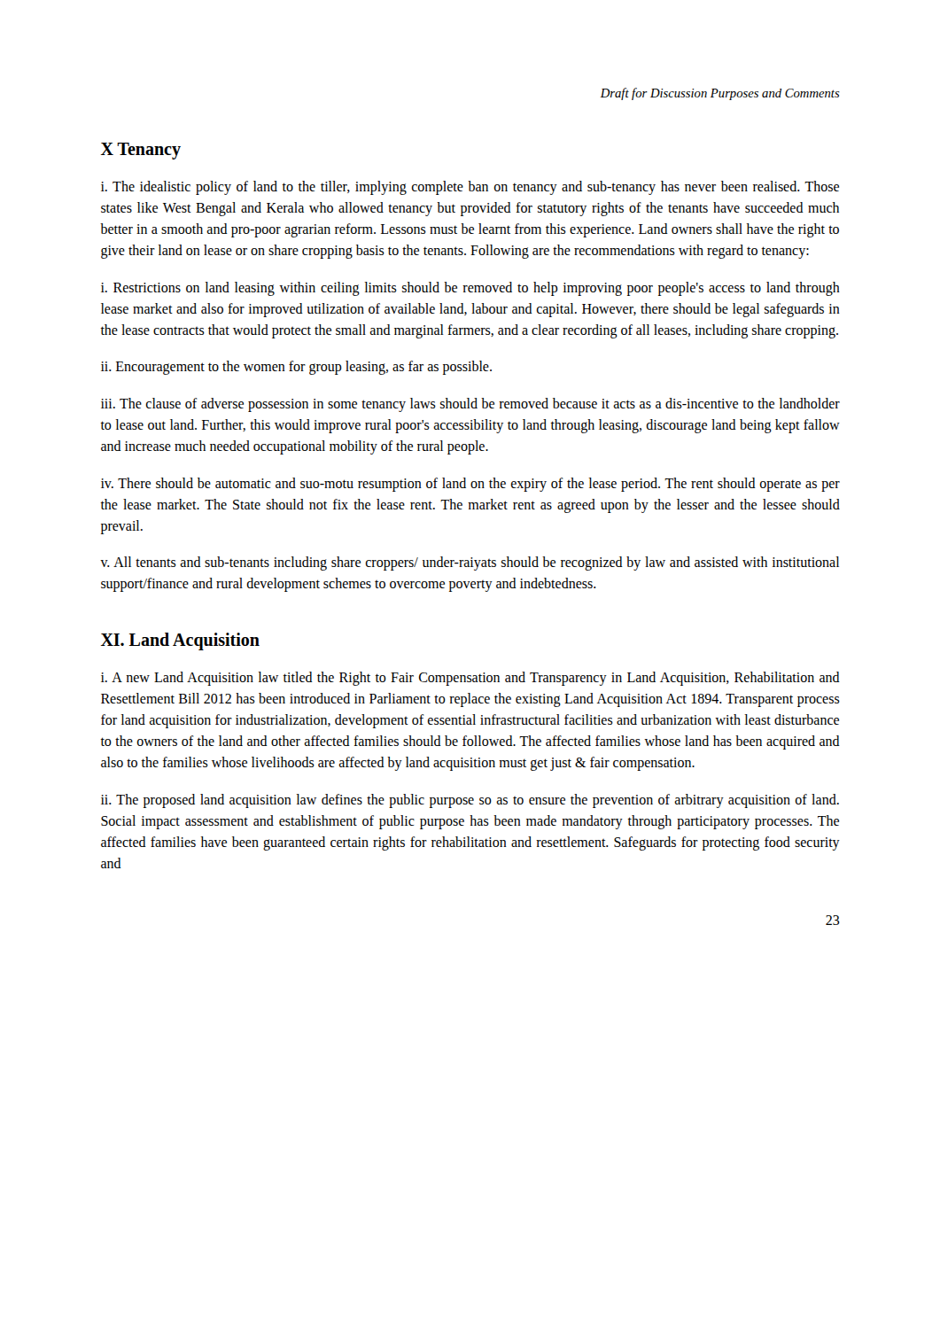Draft for Discussion Purposes and Comments
X Tenancy
i. The idealistic policy of land to the tiller, implying complete ban on tenancy and sub-tenancy has never been realised. Those states like West Bengal and Kerala who allowed tenancy but provided for statutory rights of the tenants have succeeded much better in a smooth and pro-poor agrarian reform. Lessons must be learnt from this experience. Land owners shall have the right to give their land on lease or on share cropping basis to the tenants. Following are the recommendations with regard to tenancy:
i. Restrictions on land leasing within ceiling limits should be removed to help improving poor people's access to land through lease market and also for improved utilization of available land, labour and capital. However, there should be legal safeguards in the lease contracts that would protect the small and marginal farmers, and a clear recording of all leases, including share cropping.
ii. Encouragement to the women for group leasing, as far as possible.
iii. The clause of adverse possession in some tenancy laws should be removed because it acts as a dis-incentive to the landholder to lease out land. Further, this would improve rural poor's accessibility to land through leasing, discourage land being kept fallow and increase much needed occupational mobility of the rural people.
iv. There should be automatic and suo-motu resumption of land on the expiry of the lease period. The rent should operate as per the lease market. The State should not fix the lease rent. The market rent as agreed upon by the lesser and the lessee should prevail.
v. All tenants and sub-tenants including share croppers/ under-raiyats should be recognized by law and assisted with institutional support/finance and rural development schemes to overcome poverty and indebtedness.
XI. Land Acquisition
i. A new Land Acquisition law titled the Right to Fair Compensation and Transparency in Land Acquisition, Rehabilitation and Resettlement Bill 2012 has been introduced in Parliament to replace the existing Land Acquisition Act 1894. Transparent process for land acquisition for industrialization, development of essential infrastructural facilities and urbanization with least disturbance to the owners of the land and other affected families should be followed. The affected families whose land has been acquired and also to the families whose livelihoods are affected by land acquisition must get just & fair compensation.
ii. The proposed land acquisition law defines the public purpose so as to ensure the prevention of arbitrary acquisition of land. Social impact assessment and establishment of public purpose has been made mandatory through participatory processes. The affected families have been guaranteed certain rights for rehabilitation and resettlement. Safeguards for protecting food security and
23